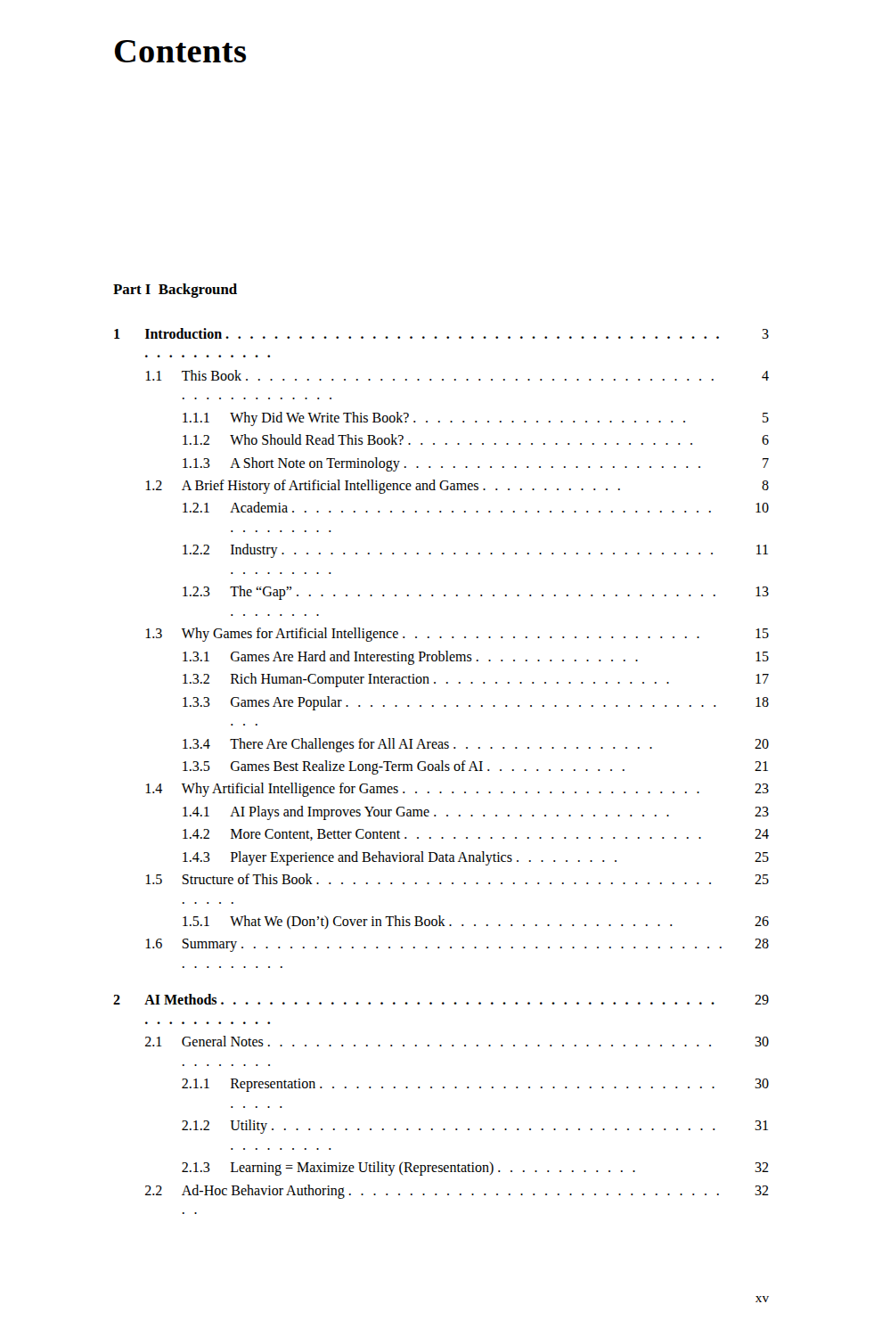Contents
Part I Background
| 1 | Introduction . . . . . . . . . . . . . . . . . . . . . . . . . . . . . . . . . . . . . . . . . . . . . . . . . . . . | 3 |
| | 1.1 | This Book . . . . . . . . . . . . . . . . . . . . . . . . . . . . . . . . . . . . . . . . . . . . . . . . . . . . | 4 |
| | | 1.1.1 | Why Did We Write This Book? . . . . . . . . . . . . . . . . . . . . . . . | 5 |
| | | 1.1.2 | Who Should Read This Book? . . . . . . . . . . . . . . . . . . . . . . . . | 6 |
| | | 1.1.3 | A Short Note on Terminology . . . . . . . . . . . . . . . . . . . . . . . . . | 7 |
| | 1.2 | A Brief History of Artificial Intelligence and Games . . . . . . . . . . . . | 8 |
| | | 1.2.1 | Academia . . . . . . . . . . . . . . . . . . . . . . . . . . . . . . . . . . . . . . . . . . . . | 10 |
| | | 1.2.2 | Industry . . . . . . . . . . . . . . . . . . . . . . . . . . . . . . . . . . . . . . . . . . . . . | 11 |
| | | 1.2.3 | The “Gap” . . . . . . . . . . . . . . . . . . . . . . . . . . . . . . . . . . . . . . . . . . . | 13 |
| | 1.3 | Why Games for Artificial Intelligence . . . . . . . . . . . . . . . . . . . . . . . . . | 15 |
| | | 1.3.1 | Games Are Hard and Interesting Problems . . . . . . . . . . . . . . | 15 |
| | | 1.3.2 | Rich Human-Computer Interaction . . . . . . . . . . . . . . . . . . . . | 17 |
| | | 1.3.3 | Games Are Popular . . . . . . . . . . . . . . . . . . . . . . . . . . . . . . . . . . | 18 |
| | | 1.3.4 | There Are Challenges for All AI Areas . . . . . . . . . . . . . . . . . | 20 |
| | | 1.3.5 | Games Best Realize Long-Term Goals of AI . . . . . . . . . . . . | 21 |
| | 1.4 | Why Artificial Intelligence for Games . . . . . . . . . . . . . . . . . . . . . . . . . | 23 |
| | | 1.4.1 | AI Plays and Improves Your Game . . . . . . . . . . . . . . . . . . . . | 23 |
| | | 1.4.2 | More Content, Better Content . . . . . . . . . . . . . . . . . . . . . . . . . | 24 |
| | | 1.4.3 | Player Experience and Behavioral Data Analytics . . . . . . . . . | 25 |
| | 1.5 | Structure of This Book . . . . . . . . . . . . . . . . . . . . . . . . . . . . . . . . . . . . . . | 25 |
| | | 1.5.1 | What We (Don’t) Cover in This Book . . . . . . . . . . . . . . . . . . . | 26 |
| | 1.6 | Summary . . . . . . . . . . . . . . . . . . . . . . . . . . . . . . . . . . . . . . . . . . . . . . . . . | 28 |
| 2 | AI Methods . . . . . . . . . . . . . . . . . . . . . . . . . . . . . . . . . . . . . . . . . . . . . . . . . . . . | 29 |
| | 2.1 | General Notes . . . . . . . . . . . . . . . . . . . . . . . . . . . . . . . . . . . . . . . . . . . . . | 30 |
| | | 2.1.1 | Representation . . . . . . . . . . . . . . . . . . . . . . . . . . . . . . . . . . . . . . | 30 |
| | | 2.1.2 | Utility . . . . . . . . . . . . . . . . . . . . . . . . . . . . . . . . . . . . . . . . . . . . . . | 31 |
| | | 2.1.3 | Learning = Maximize Utility (Representation) . . . . . . . . . . . . | 32 |
| | 2.2 | Ad-Hoc Behavior Authoring . . . . . . . . . . . . . . . . . . . . . . . . . . . . . . . . . | 32 |
xv